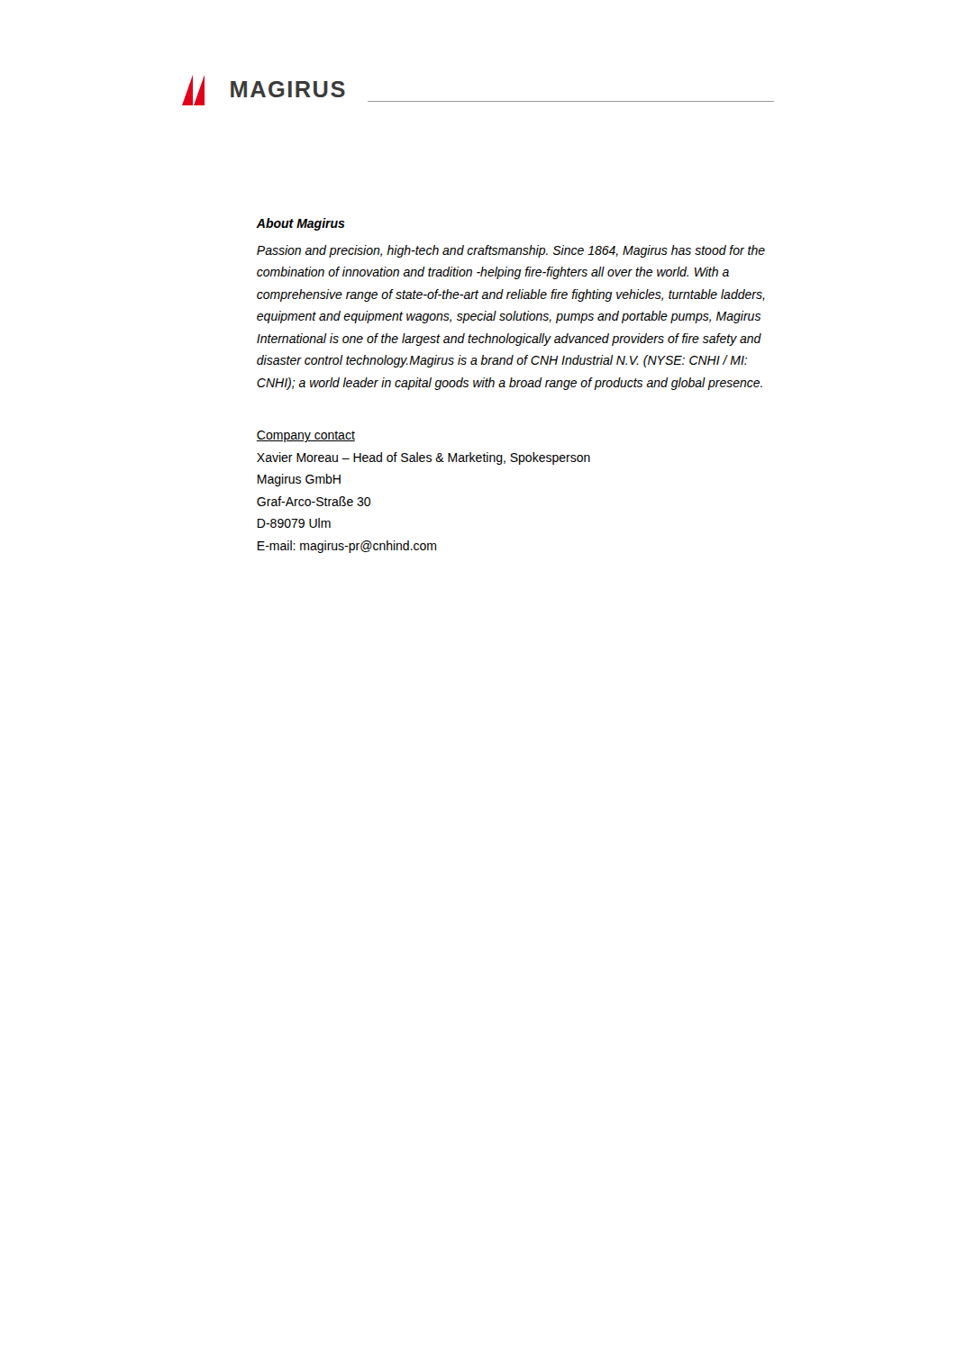MAGIRUS
About Magirus
Passion and precision, high-tech and craftsmanship. Since 1864, Magirus has stood for the combination of innovation and tradition -helping fire-fighters all over the world. With a comprehensive range of state-of-the-art and reliable fire fighting vehicles, turntable ladders, equipment and equipment wagons, special solutions, pumps and portable pumps, Magirus International is one of the largest and technologically advanced providers of fire safety and disaster control technology.Magirus is a brand of CNH Industrial N.V. (NYSE: CNHI / MI: CNHI); a world leader in capital goods with a broad range of products and global presence.
Company contact
Xavier Moreau – Head of Sales & Marketing, Spokesperson
Magirus GmbH
Graf-Arco-Straße 30
D-89079 Ulm
E-mail: magirus-pr@cnhind.com